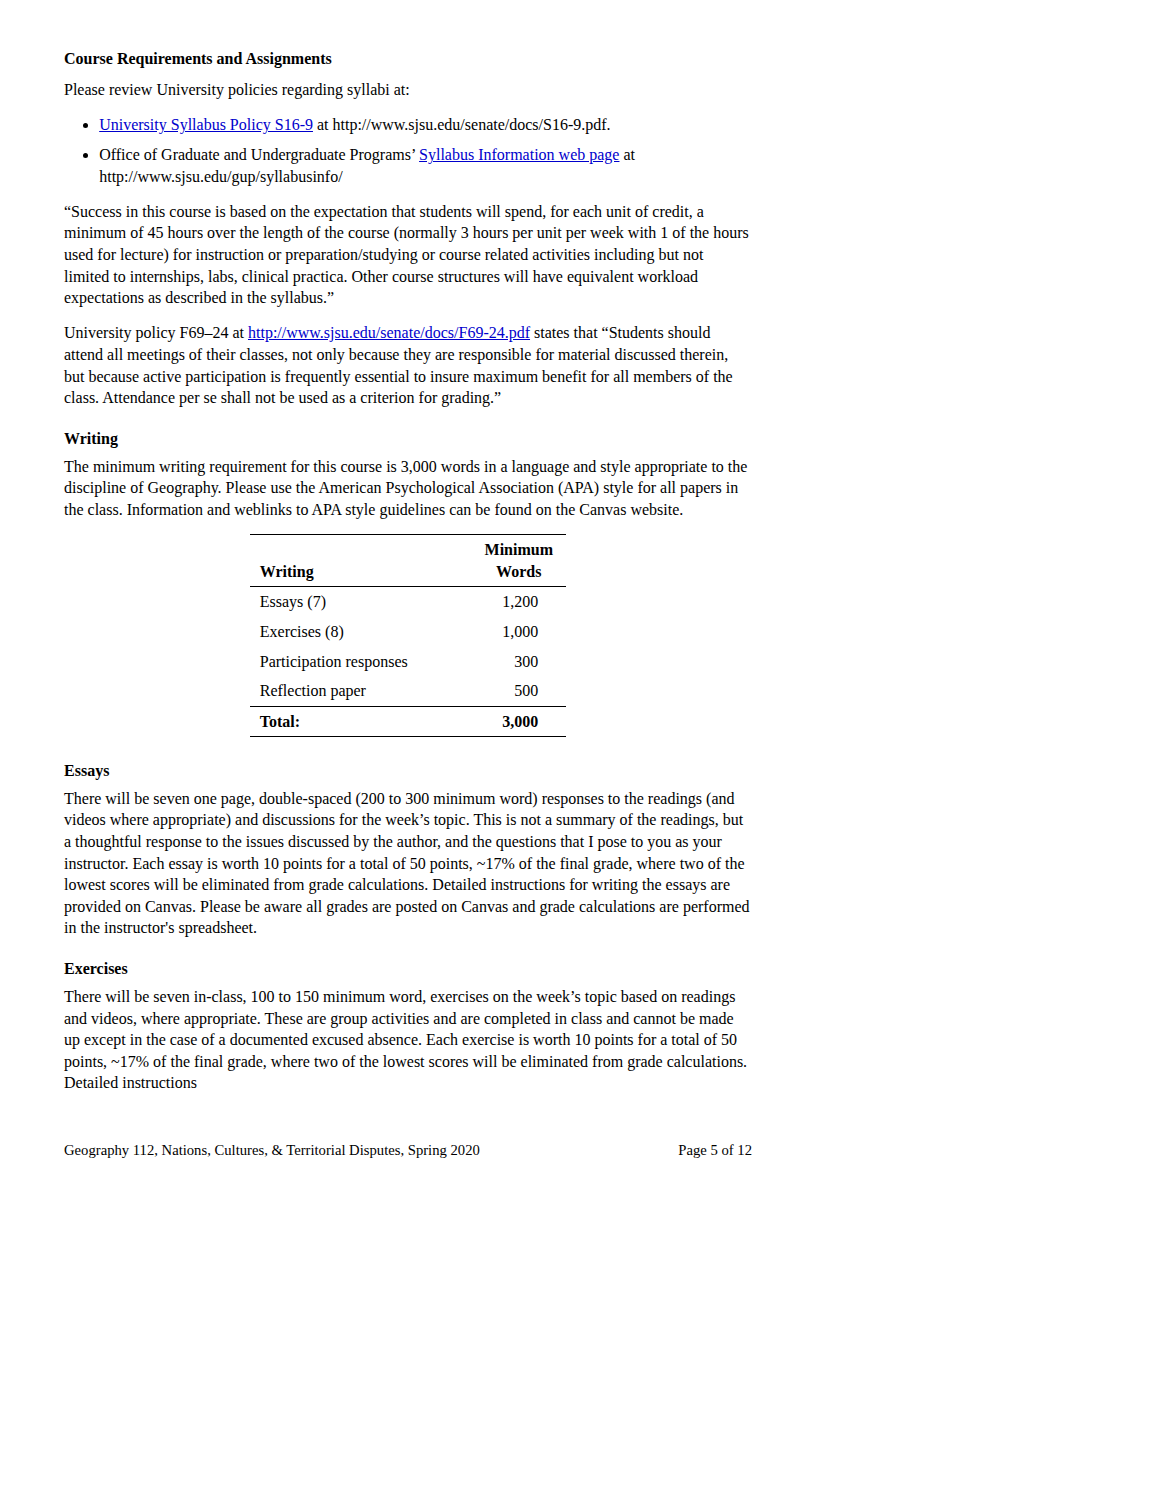Course Requirements and Assignments
Please review University policies regarding syllabi at:
University Syllabus Policy S16-9 at http://www.sjsu.edu/senate/docs/S16-9.pdf.
Office of Graduate and Undergraduate Programs’ Syllabus Information web page at http://www.sjsu.edu/gup/syllabusinfo/
“Success in this course is based on the expectation that students will spend, for each unit of credit, a minimum of 45 hours over the length of the course (normally 3 hours per unit per week with 1 of the hours used for lecture) for instruction or preparation/studying or course related activities including but not limited to internships, labs, clinical practica. Other course structures will have equivalent workload expectations as described in the syllabus.”
University policy F69–24 at http://www.sjsu.edu/senate/docs/F69-24.pdf states that “Students should attend all meetings of their classes, not only because they are responsible for material discussed therein, but because active participation is frequently essential to insure maximum benefit for all members of the class. Attendance per se shall not be used as a criterion for grading.”
Writing
The minimum writing requirement for this course is 3,000 words in a language and style appropriate to the discipline of Geography. Please use the American Psychological Association (APA) style for all papers in the class. Information and weblinks to APA style guidelines can be found on the Canvas website.
| Writing | Minimum Words |
| --- | --- |
| Essays (7) | 1,200 |
| Exercises (8) | 1,000 |
| Participation responses | 300 |
| Reflection paper | 500 |
| Total: | 3,000 |
Essays
There will be seven one page, double-spaced (200 to 300 minimum word) responses to the readings (and videos where appropriate) and discussions for the week’s topic. This is not a summary of the readings, but a thoughtful response to the issues discussed by the author, and the questions that I pose to you as your instructor. Each essay is worth 10 points for a total of 50 points, ~17% of the final grade, where two of the lowest scores will be eliminated from grade calculations. Detailed instructions for writing the essays are provided on Canvas. Please be aware all grades are posted on Canvas and grade calculations are performed in the instructor's spreadsheet.
Exercises
There will be seven in-class, 100 to 150 minimum word, exercises on the week’s topic based on readings and videos, where appropriate. These are group activities and are completed in class and cannot be made up except in the case of a documented excused absence. Each exercise is worth 10 points for a total of 50 points, ~17% of the final grade, where two of the lowest scores will be eliminated from grade calculations. Detailed instructions
Geography 112, Nations, Cultures, & Territorial Disputes, Spring 2020 Page 5 of 12